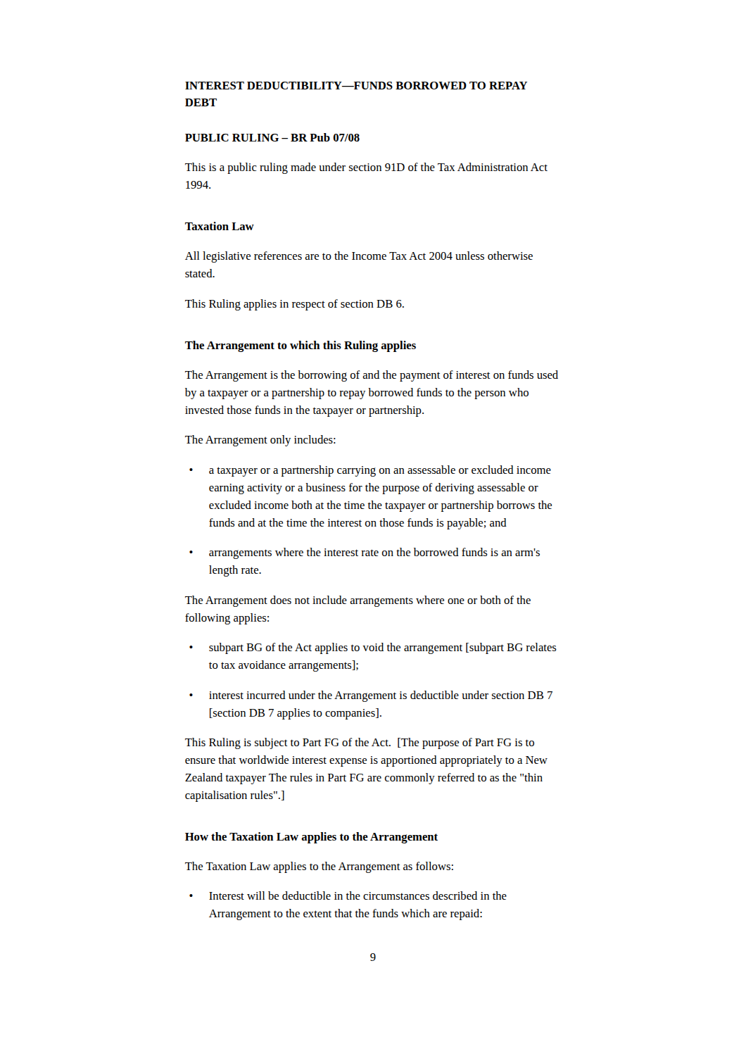INTEREST DEDUCTIBILITY—FUNDS BORROWED TO REPAY DEBT
PUBLIC RULING – BR Pub 07/08
This is a public ruling made under section 91D of the Tax Administration Act 1994.
Taxation Law
All legislative references are to the Income Tax Act 2004 unless otherwise stated.
This Ruling applies in respect of section DB 6.
The Arrangement to which this Ruling applies
The Arrangement is the borrowing of and the payment of interest on funds used by a taxpayer or a partnership to repay borrowed funds to the person who invested those funds in the taxpayer or partnership.
The Arrangement only includes:
a taxpayer or a partnership carrying on an assessable or excluded income earning activity or a business for the purpose of deriving assessable or excluded income both at the time the taxpayer or partnership borrows the funds and at the time the interest on those funds is payable; and
arrangements where the interest rate on the borrowed funds is an arm's length rate.
The Arrangement does not include arrangements where one or both of the following applies:
subpart BG of the Act applies to void the arrangement [subpart BG relates to tax avoidance arrangements];
interest incurred under the Arrangement is deductible under section DB 7 [section DB 7 applies to companies].
This Ruling is subject to Part FG of the Act. [The purpose of Part FG is to ensure that worldwide interest expense is apportioned appropriately to a New Zealand taxpayer The rules in Part FG are commonly referred to as the "thin capitalisation rules".]
How the Taxation Law applies to the Arrangement
The Taxation Law applies to the Arrangement as follows:
Interest will be deductible in the circumstances described in the Arrangement to the extent that the funds which are repaid:
9